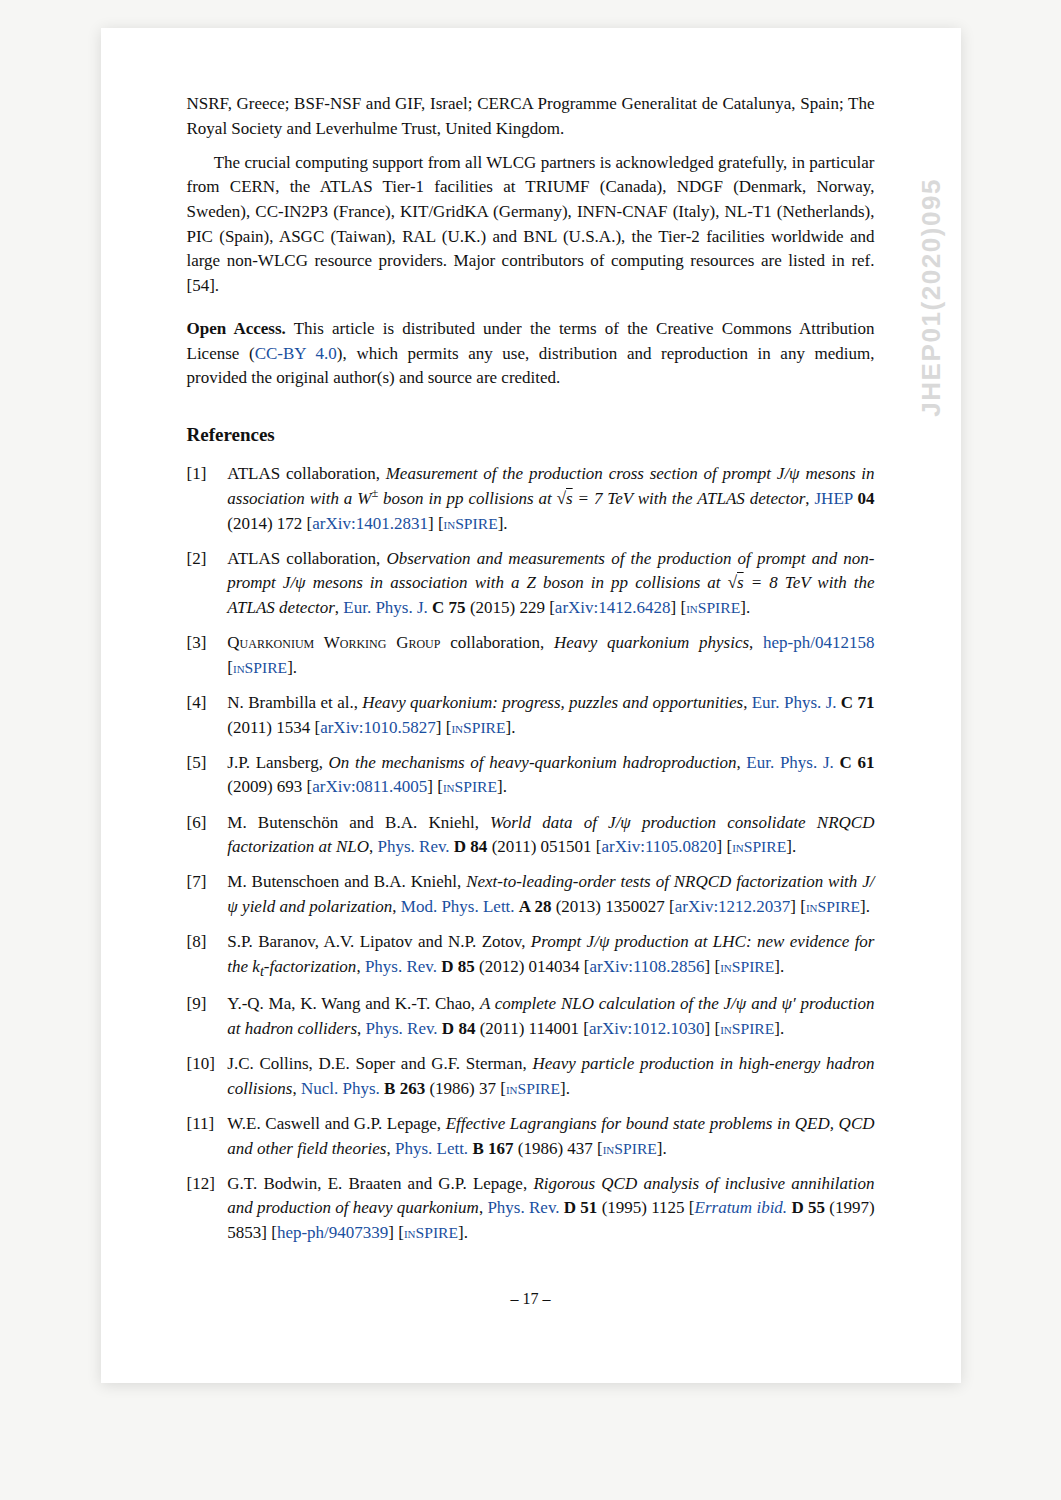JHEP01(2020)095
NSRF, Greece; BSF-NSF and GIF, Israel; CERCA Programme Generalitat de Catalunya, Spain; The Royal Society and Leverhulme Trust, United Kingdom.
The crucial computing support from all WLCG partners is acknowledged gratefully, in particular from CERN, the ATLAS Tier-1 facilities at TRIUMF (Canada), NDGF (Denmark, Norway, Sweden), CC-IN2P3 (France), KIT/GridKA (Germany), INFN-CNAF (Italy), NL-T1 (Netherlands), PIC (Spain), ASGC (Taiwan), RAL (U.K.) and BNL (U.S.A.), the Tier-2 facilities worldwide and large non-WLCG resource providers. Major contributors of computing resources are listed in ref. [54].
Open Access. This article is distributed under the terms of the Creative Commons Attribution License (CC-BY 4.0), which permits any use, distribution and reproduction in any medium, provided the original author(s) and source are credited.
References
ATLAS collaboration, Measurement of the production cross section of prompt J/ψ mesons in association with a W± boson in pp collisions at √s = 7 TeV with the ATLAS detector, JHEP 04 (2014) 172 [arXiv:1401.2831] [inSPIRE].
ATLAS collaboration, Observation and measurements of the production of prompt and non-prompt J/ψ mesons in association with a Z boson in pp collisions at √s = 8 TeV with the ATLAS detector, Eur. Phys. J. C 75 (2015) 229 [arXiv:1412.6428] [inSPIRE].
Quarkonium Working Group collaboration, Heavy quarkonium physics, hep-ph/0412158 [inSPIRE].
N. Brambilla et al., Heavy quarkonium: progress, puzzles and opportunities, Eur. Phys. J. C 71 (2011) 1534 [arXiv:1010.5827] [inSPIRE].
J.P. Lansberg, On the mechanisms of heavy-quarkonium hadroproduction, Eur. Phys. J. C 61 (2009) 693 [arXiv:0811.4005] [inSPIRE].
M. Butenschön and B.A. Kniehl, World data of J/ψ production consolidate NRQCD factorization at NLO, Phys. Rev. D 84 (2011) 051501 [arXiv:1105.0820] [inSPIRE].
M. Butenschoen and B.A. Kniehl, Next-to-leading-order tests of NRQCD factorization with J/ψ yield and polarization, Mod. Phys. Lett. A 28 (2013) 1350027 [arXiv:1212.2037] [inSPIRE].
S.P. Baranov, A.V. Lipatov and N.P. Zotov, Prompt J/ψ production at LHC: new evidence for the kt-factorization, Phys. Rev. D 85 (2012) 014034 [arXiv:1108.2856] [inSPIRE].
Y.-Q. Ma, K. Wang and K.-T. Chao, A complete NLO calculation of the J/ψ and ψ′ production at hadron colliders, Phys. Rev. D 84 (2011) 114001 [arXiv:1012.1030] [inSPIRE].
J.C. Collins, D.E. Soper and G.F. Sterman, Heavy particle production in high-energy hadron collisions, Nucl. Phys. B 263 (1986) 37 [inSPIRE].
W.E. Caswell and G.P. Lepage, Effective Lagrangians for bound state problems in QED, QCD and other field theories, Phys. Lett. B 167 (1986) 437 [inSPIRE].
G.T. Bodwin, E. Braaten and G.P. Lepage, Rigorous QCD analysis of inclusive annihilation and production of heavy quarkonium, Phys. Rev. D 51 (1995) 1125 [Erratum ibid. D 55 (1997) 5853] [hep-ph/9407339] [inSPIRE].
– 17 –